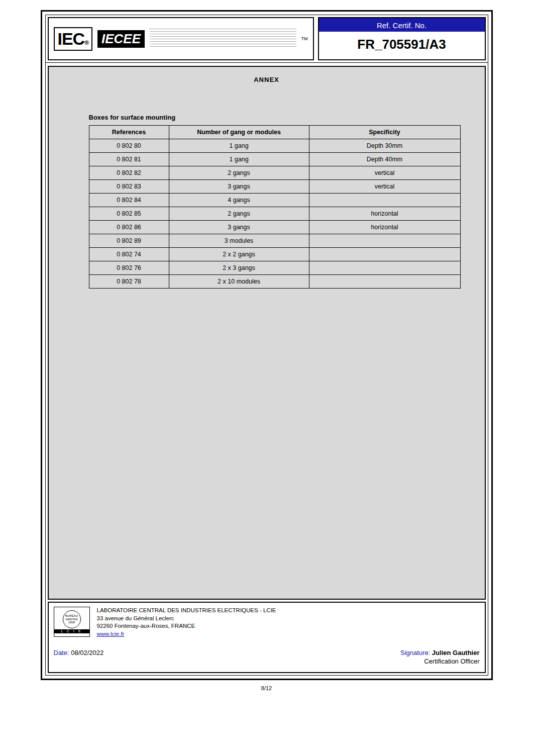IEC® IECEE TM
Ref. Certif. No.
FR_705591/A3
ANNEX
Boxes for surface mounting
| References | Number of gang or modules | Specificity |
| --- | --- | --- |
| 0 802 80 | 1 gang | Depth 30mm |
| 0 802 81 | 1 gang | Depth 40mm |
| 0 802 82 | 2 gangs | vertical |
| 0 802 83 | 3 gangs | vertical |
| 0 802 84 | 4 gangs | |
| 0 802 85 | 2 gangs | horizontal |
| 0 802 86 | 3 gangs | horizontal |
| 0 802 89 | 3 modules | |
| 0 802 74 | 2 x 2 gangs | |
| 0 802 76 | 2 x 3 gangs | |
| 0 802 78 | 2 x 10 modules | |
BUREAU
VERITAS
1828
L C I E
LABORATOIRE CENTRAL DES INDUSTRIES ELECTRIQUES - LCIE
33 avenue du Général Leclerc
92260 Fontenay-aux-Roses, FRANCE
www.lcie.fr
Date: 08/02/2022
Signature: Julien Gauthier Certification Officer
8/12